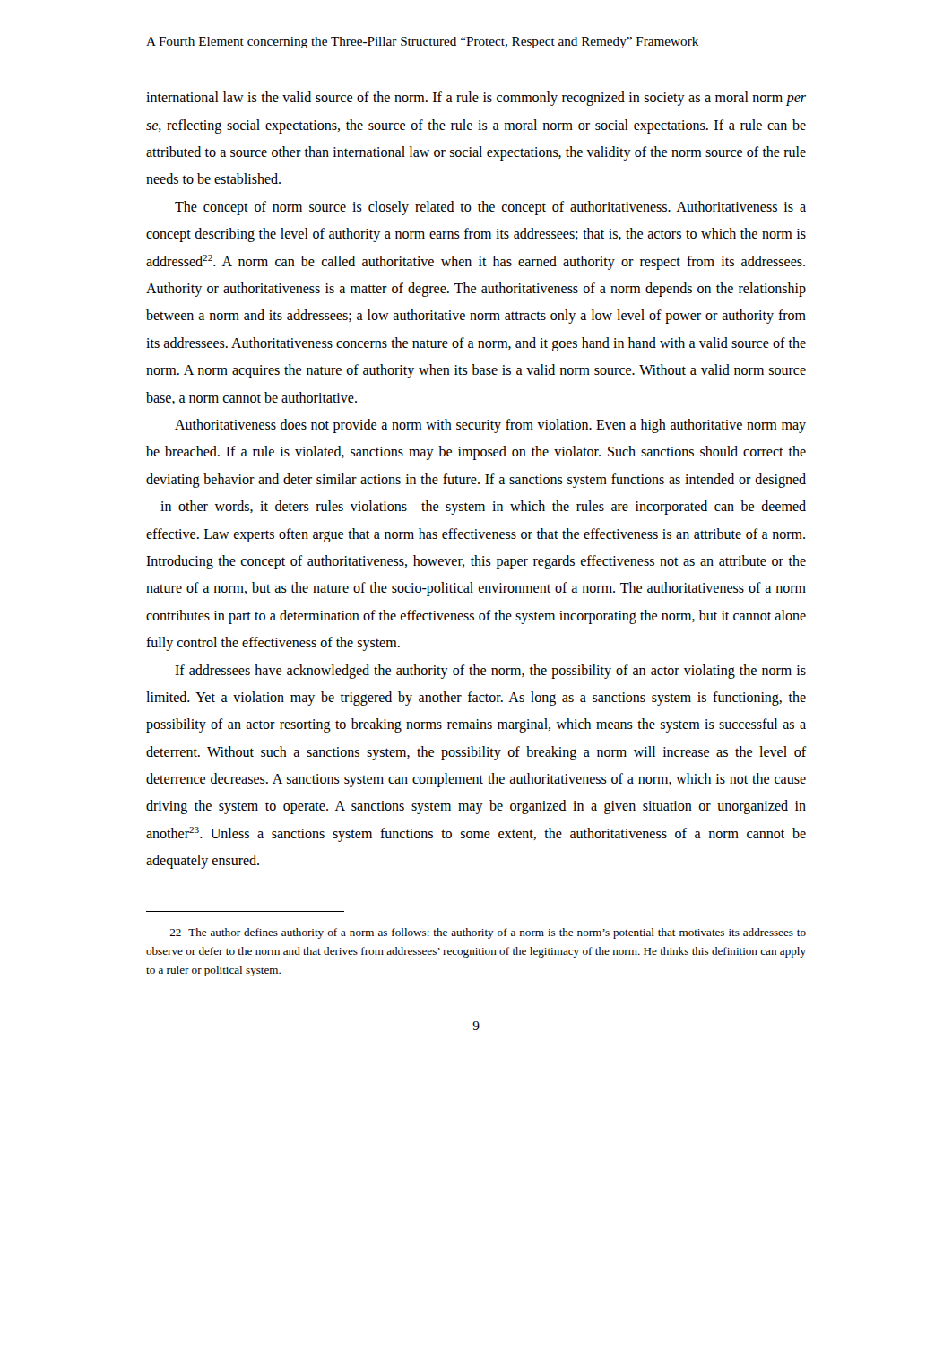A Fourth Element concerning the Three-Pillar Structured “Protect, Respect and Remedy” Framework
international law is the valid source of the norm. If a rule is commonly recognized in society as a moral norm per se, reflecting social expectations, the source of the rule is a moral norm or social expectations. If a rule can be attributed to a source other than international law or social expectations, the validity of the norm source of the rule needs to be established.
The concept of norm source is closely related to the concept of authoritativeness. Authoritativeness is a concept describing the level of authority a norm earns from its addressees; that is, the actors to which the norm is addressed22. A norm can be called authoritative when it has earned authority or respect from its addressees. Authority or authoritativeness is a matter of degree. The authoritativeness of a norm depends on the relationship between a norm and its addressees; a low authoritative norm attracts only a low level of power or authority from its addressees. Authoritativeness concerns the nature of a norm, and it goes hand in hand with a valid source of the norm. A norm acquires the nature of authority when its base is a valid norm source. Without a valid norm source base, a norm cannot be authoritative.
Authoritativeness does not provide a norm with security from violation. Even a high authoritative norm may be breached. If a rule is violated, sanctions may be imposed on the violator. Such sanctions should correct the deviating behavior and deter similar actions in the future. If a sanctions system functions as intended or designed—in other words, it deters rules violations—the system in which the rules are incorporated can be deemed effective. Law experts often argue that a norm has effectiveness or that the effectiveness is an attribute of a norm. Introducing the concept of authoritativeness, however, this paper regards effectiveness not as an attribute or the nature of a norm, but as the nature of the socio-political environment of a norm. The authoritativeness of a norm contributes in part to a determination of the effectiveness of the system incorporating the norm, but it cannot alone fully control the effectiveness of the system.
If addressees have acknowledged the authority of the norm, the possibility of an actor violating the norm is limited. Yet a violation may be triggered by another factor. As long as a sanctions system is functioning, the possibility of an actor resorting to breaking norms remains marginal, which means the system is successful as a deterrent. Without such a sanctions system, the possibility of breaking a norm will increase as the level of deterrence decreases. A sanctions system can complement the authoritativeness of a norm, which is not the cause driving the system to operate. A sanctions system may be organized in a given situation or unorganized in another23. Unless a sanctions system functions to some extent, the authoritativeness of a norm cannot be adequately ensured.
22 The author defines authority of a norm as follows: the authority of a norm is the norm’s potential that motivates its addressees to observe or defer to the norm and that derives from addressees’ recognition of the legitimacy of the norm. He thinks this definition can apply to a ruler or political system.
9